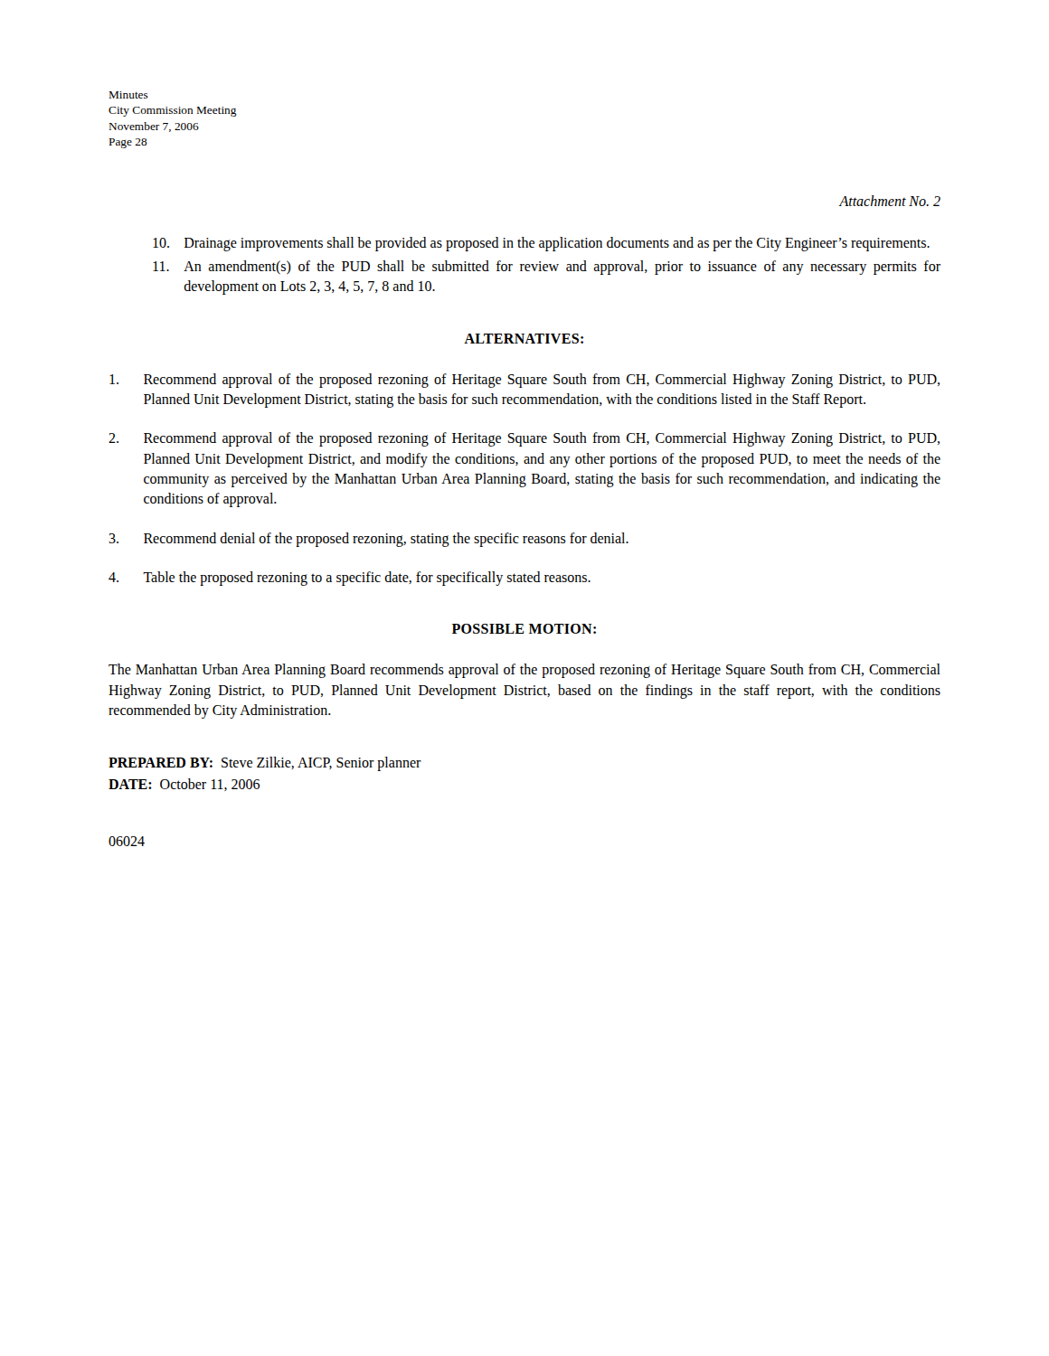Minutes
City Commission Meeting
November 7, 2006
Page 28
Attachment No. 2
10. Drainage improvements shall be provided as proposed in the application documents and as per the City Engineer’s requirements.
11. An amendment(s) of the PUD shall be submitted for review and approval, prior to issuance of any necessary permits for development on Lots 2, 3, 4, 5, 7, 8 and 10.
ALTERNATIVES:
1. Recommend approval of the proposed rezoning of Heritage Square South from CH, Commercial Highway Zoning District, to PUD, Planned Unit Development District, stating the basis for such recommendation, with the conditions listed in the Staff Report.
2. Recommend approval of the proposed rezoning of Heritage Square South from CH, Commercial Highway Zoning District, to PUD, Planned Unit Development District, and modify the conditions, and any other portions of the proposed PUD, to meet the needs of the community as perceived by the Manhattan Urban Area Planning Board, stating the basis for such recommendation, and indicating the conditions of approval.
3. Recommend denial of the proposed rezoning, stating the specific reasons for denial.
4. Table the proposed rezoning to a specific date, for specifically stated reasons.
POSSIBLE MOTION:
The Manhattan Urban Area Planning Board recommends approval of the proposed rezoning of Heritage Square South from CH, Commercial Highway Zoning District, to PUD, Planned Unit Development District, based on the findings in the staff report, with the conditions recommended by City Administration.
PREPARED BY: Steve Zilkie, AICP, Senior planner
DATE: October 11, 2006
06024